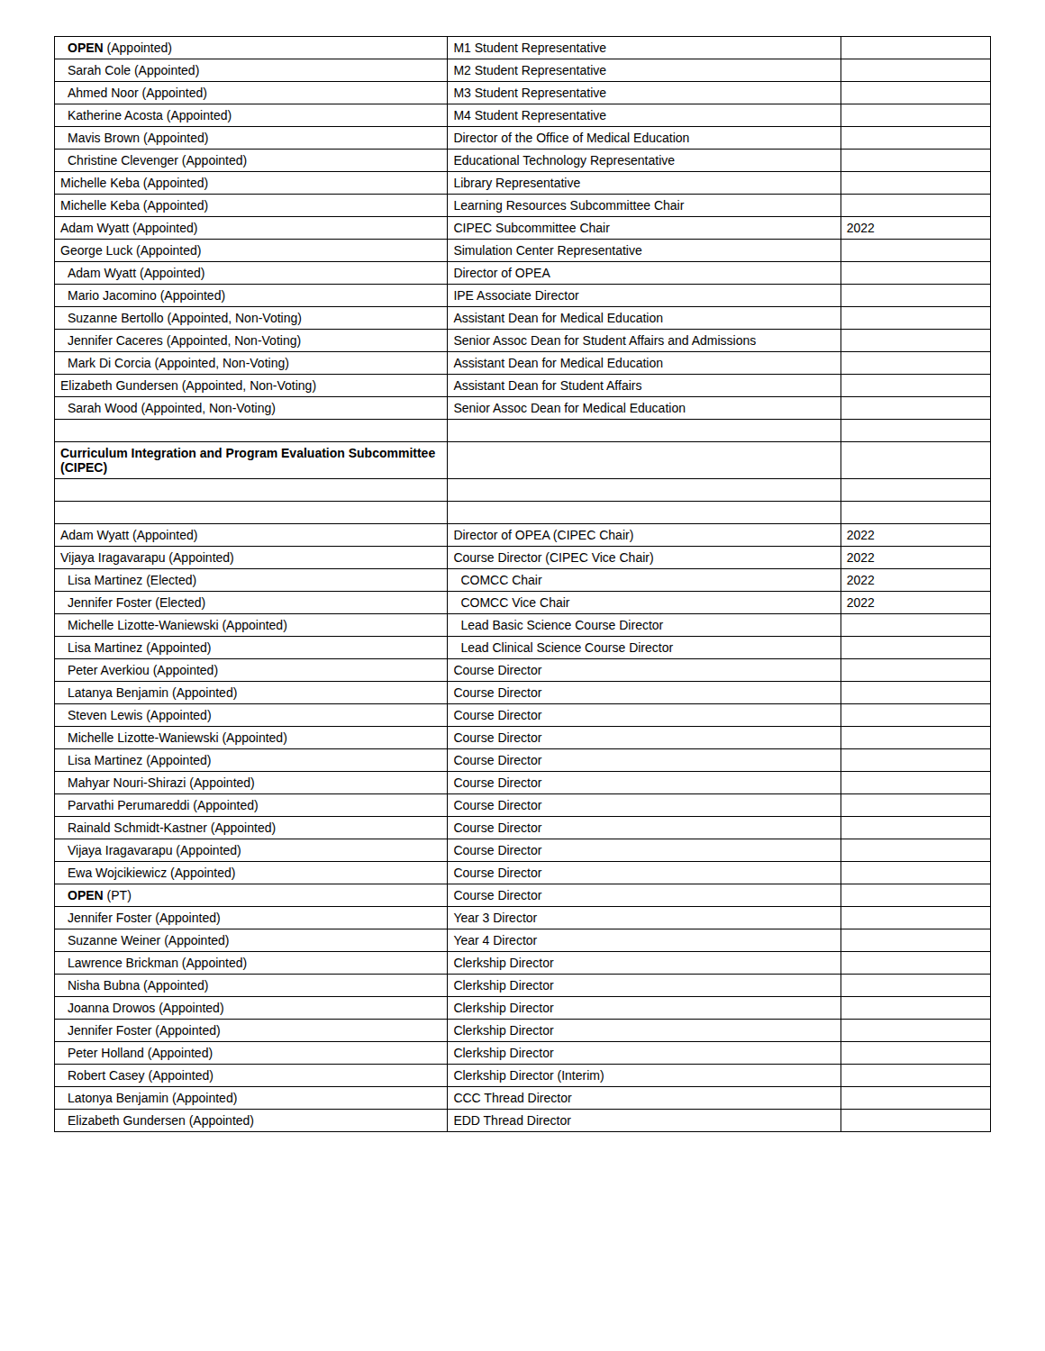| OPEN (Appointed) | M1 Student Representative | |
| Sarah Cole (Appointed) | M2 Student Representative | |
| Ahmed Noor (Appointed) | M3 Student Representative | |
| Katherine Acosta (Appointed) | M4 Student Representative | |
| Mavis Brown (Appointed) | Director of the Office of Medical Education | |
| Christine Clevenger (Appointed) | Educational Technology Representative | |
| Michelle Keba (Appointed) | Library Representative | |
| Michelle Keba (Appointed) | Learning Resources Subcommittee Chair | |
| Adam Wyatt (Appointed) | CIPEC Subcommittee Chair | 2022 |
| George Luck (Appointed) | Simulation Center Representative | |
| Adam Wyatt (Appointed) | Director of OPEA | |
| Mario Jacomino (Appointed) | IPE Associate Director | |
| Suzanne Bertollo (Appointed, Non-Voting) | Assistant Dean for Medical Education | |
| Jennifer Caceres (Appointed, Non-Voting) | Senior Assoc Dean for Student Affairs and Admissions | |
| Mark Di Corcia (Appointed, Non-Voting) | Assistant Dean for Medical Education | |
| Elizabeth Gundersen (Appointed, Non-Voting) | Assistant Dean for Student Affairs | |
| Sarah Wood (Appointed, Non-Voting) | Senior Assoc Dean for Medical Education | |
| Curriculum Integration and Program Evaluation Subcommittee (CIPEC) | | |
| Adam Wyatt (Appointed) | Director of OPEA (CIPEC Chair) | 2022 |
| Vijaya Iragavarapu (Appointed) | Course Director (CIPEC Vice Chair) | 2022 |
| Lisa Martinez (Elected) | COMCC Chair | 2022 |
| Jennifer Foster (Elected) | COMCC Vice Chair | 2022 |
| Michelle Lizotte-Waniewski (Appointed) | Lead Basic Science Course Director | |
| Lisa Martinez (Appointed) | Lead Clinical Science Course Director | |
| Peter Averkiou (Appointed) | Course Director | |
| Latanya Benjamin (Appointed) | Course Director | |
| Steven Lewis (Appointed) | Course Director | |
| Michelle Lizotte-Waniewski (Appointed) | Course Director | |
| Lisa Martinez (Appointed) | Course Director | |
| Mahyar Nouri-Shirazi (Appointed) | Course Director | |
| Parvathi Perumareddi (Appointed) | Course Director | |
| Rainald Schmidt-Kastner (Appointed) | Course Director | |
| Vijaya Iragavarapu (Appointed) | Course Director | |
| Ewa Wojcikiewicz (Appointed) | Course Director | |
| OPEN (PT) | Course Director | |
| Jennifer Foster (Appointed) | Year 3 Director | |
| Suzanne Weiner (Appointed) | Year 4 Director | |
| Lawrence Brickman (Appointed) | Clerkship Director | |
| Nisha Bubna (Appointed) | Clerkship Director | |
| Joanna Drowos (Appointed) | Clerkship Director | |
| Jennifer Foster (Appointed) | Clerkship Director | |
| Peter Holland (Appointed) | Clerkship Director | |
| Robert Casey (Appointed) | Clerkship Director (Interim) | |
| Latonya Benjamin (Appointed) | CCC Thread Director | |
| Elizabeth Gundersen (Appointed) | EDD Thread Director | |